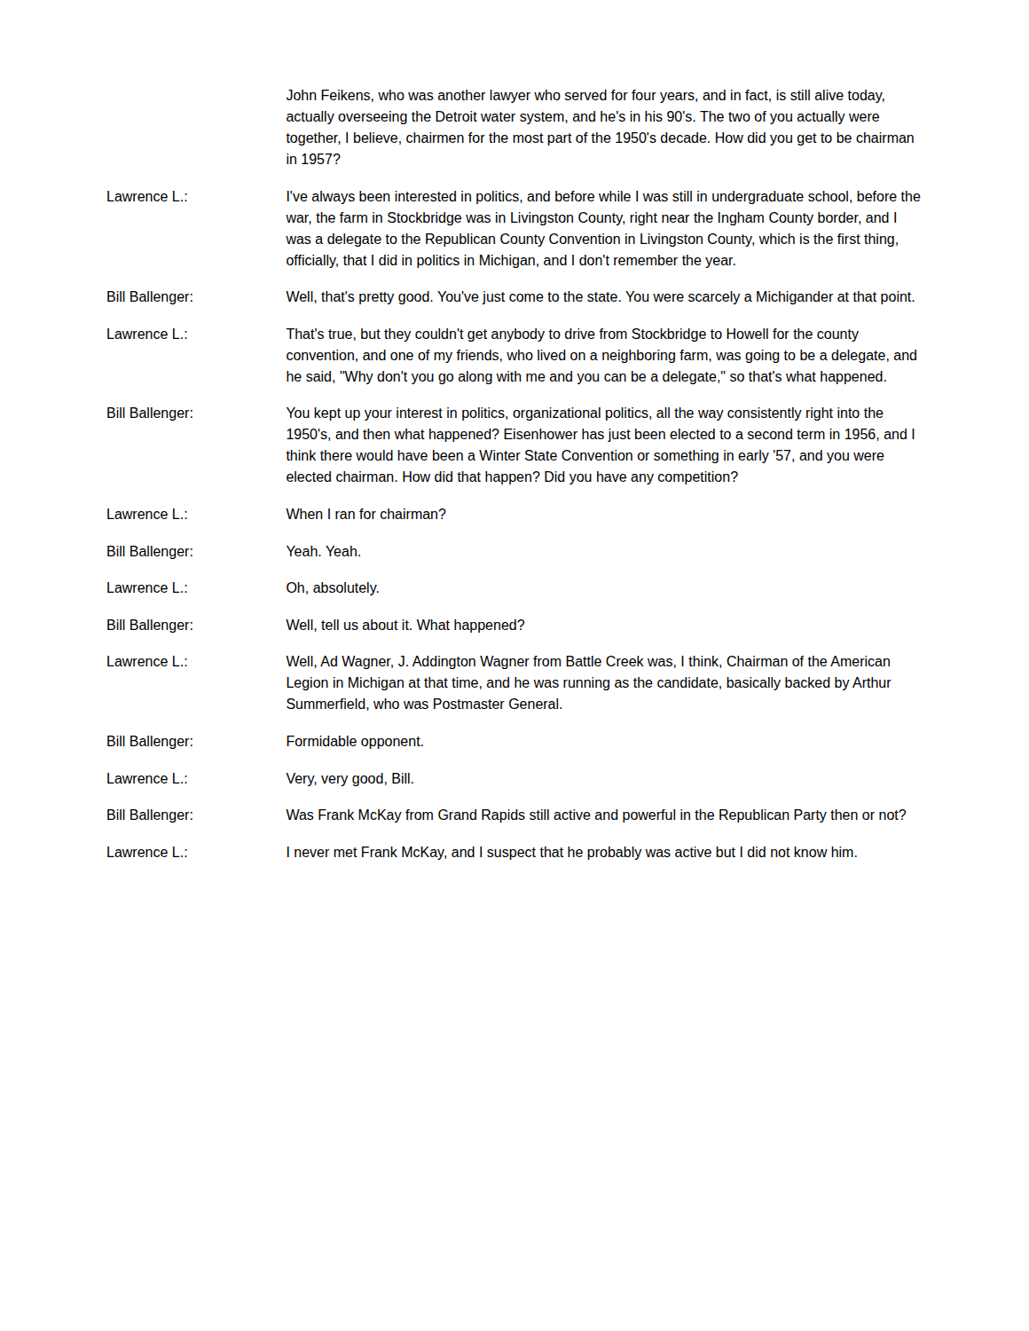John Feikens, who was another lawyer who served for four years, and in fact, is still alive today, actually overseeing the Detroit water system, and he's in his 90's. The two of you actually were together, I believe, chairmen for the most part of the 1950's decade. How did you get to be chairman in 1957?
Lawrence L.:
I've always been interested in politics, and before while I was still in undergraduate school, before the war, the farm in Stockbridge was in Livingston County, right near the Ingham County border, and I was a delegate to the Republican County Convention in Livingston County, which is the first thing, officially, that I did in politics in Michigan, and I don't remember the year.
Bill Ballenger:
Well, that's pretty good. You've just come to the state. You were scarcely a Michigander at that point.
Lawrence L.:
That's true, but they couldn't get anybody to drive from Stockbridge to Howell for the county convention, and one of my friends, who lived on a neighboring farm, was going to be a delegate, and he said, "Why don't you go along with me and you can be a delegate," so that's what happened.
Bill Ballenger:
You kept up your interest in politics, organizational politics, all the way consistently right into the 1950's, and then what happened? Eisenhower has just been elected to a second term in 1956, and I think there would have been a Winter State Convention or something in early '57, and you were elected chairman. How did that happen? Did you have any competition?
Lawrence L.:
When I ran for chairman?
Bill Ballenger:
Yeah. Yeah.
Lawrence L.:
Oh, absolutely.
Bill Ballenger:
Well, tell us about it. What happened?
Lawrence L.:
Well, Ad Wagner, J. Addington Wagner from Battle Creek was, I think, Chairman of the American Legion in Michigan at that time, and he was running as the candidate, basically backed by Arthur Summerfield, who was Postmaster General.
Bill Ballenger:
Formidable opponent.
Lawrence L.:
Very, very good, Bill.
Bill Ballenger:
Was Frank McKay from Grand Rapids still active and powerful in the Republican Party then or not?
Lawrence L.:
I never met Frank McKay, and I suspect that he probably was active but I did not know him.